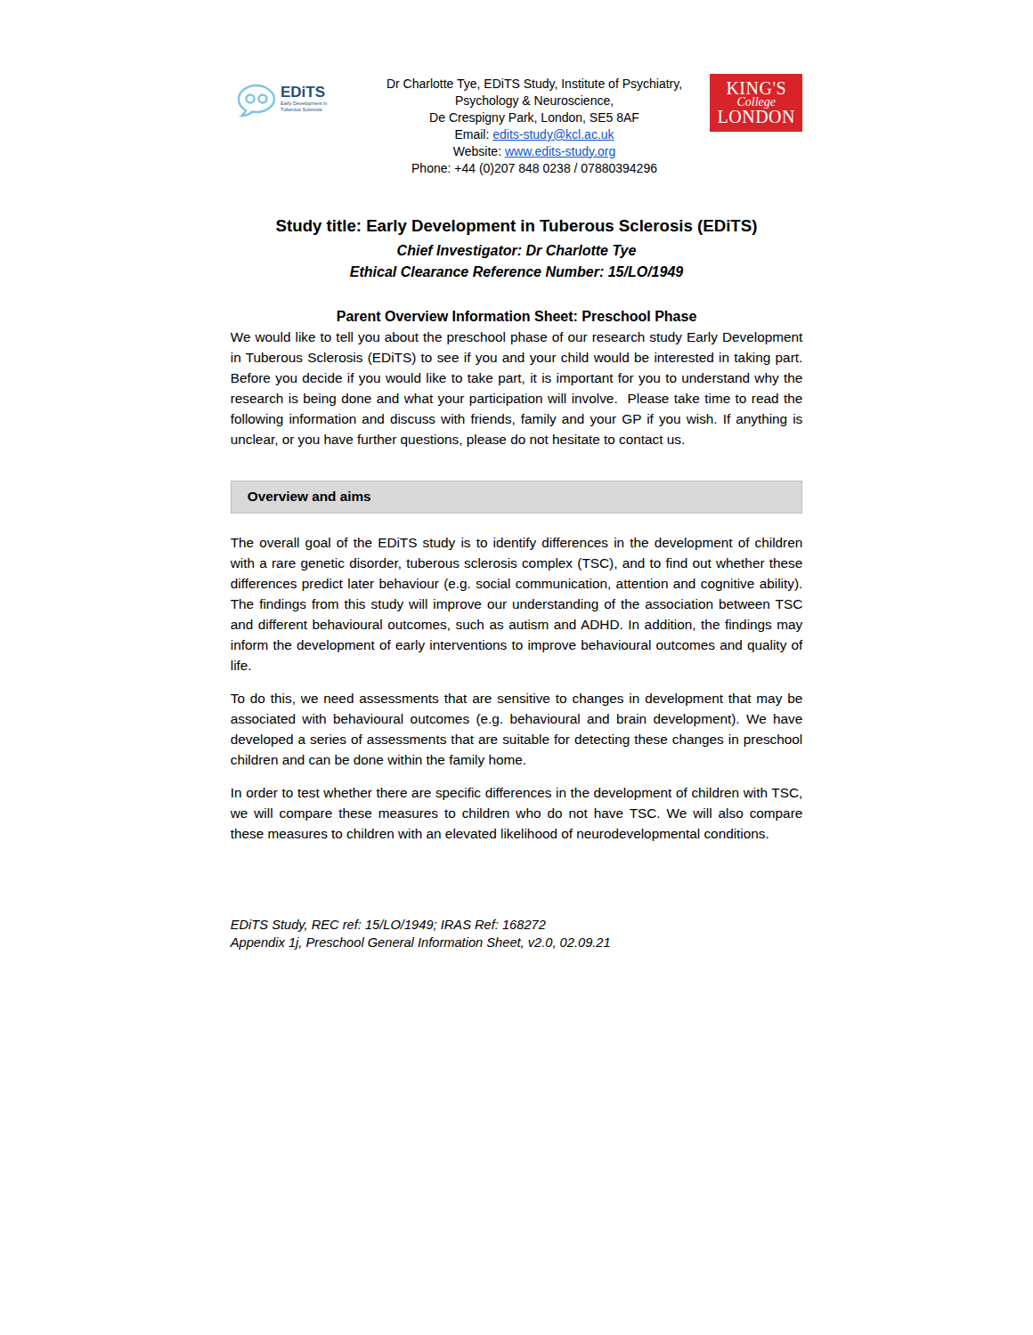EDiTS Early Development in Tuberous Sclerosis
Dr Charlotte Tye, EDiTS Study, Institute of Psychiatry,
Psychology & Neuroscience,
De Crespigny Park, London, SE5 8AF
Email: edits-study@kcl.ac.uk
Website: www.edits-study.org
Phone: +44 (0)207 848 0238 / 07880394296
KING'S College LONDON
Study title: Early Development in Tuberous Sclerosis (EDiTS)
Chief Investigator: Dr Charlotte Tye
Ethical Clearance Reference Number: 15/LO/1949
Parent Overview Information Sheet: Preschool Phase
We would like to tell you about the preschool phase of our research study Early Development in Tuberous Sclerosis (EDiTS) to see if you and your child would be interested in taking part. Before you decide if you would like to take part, it is important for you to understand why the research is being done and what your participation will involve. Please take time to read the following information and discuss with friends, family and your GP if you wish. If anything is unclear, or you have further questions, please do not hesitate to contact us.
Overview and aims
The overall goal of the EDiTS study is to identify differences in the development of children with a rare genetic disorder, tuberous sclerosis complex (TSC), and to find out whether these differences predict later behaviour (e.g. social communication, attention and cognitive ability). The findings from this study will improve our understanding of the association between TSC and different behavioural outcomes, such as autism and ADHD. In addition, the findings may inform the development of early interventions to improve behavioural outcomes and quality of life.
To do this, we need assessments that are sensitive to changes in development that may be associated with behavioural outcomes (e.g. behavioural and brain development). We have developed a series of assessments that are suitable for detecting these changes in preschool children and can be done within the family home.
In order to test whether there are specific differences in the development of children with TSC, we will compare these measures to children who do not have TSC. We will also compare these measures to children with an elevated likelihood of neurodevelopmental conditions.
EDiTS Study, REC ref: 15/LO/1949; IRAS Ref: 168272
Appendix 1j, Preschool General Information Sheet, v2.0, 02.09.21